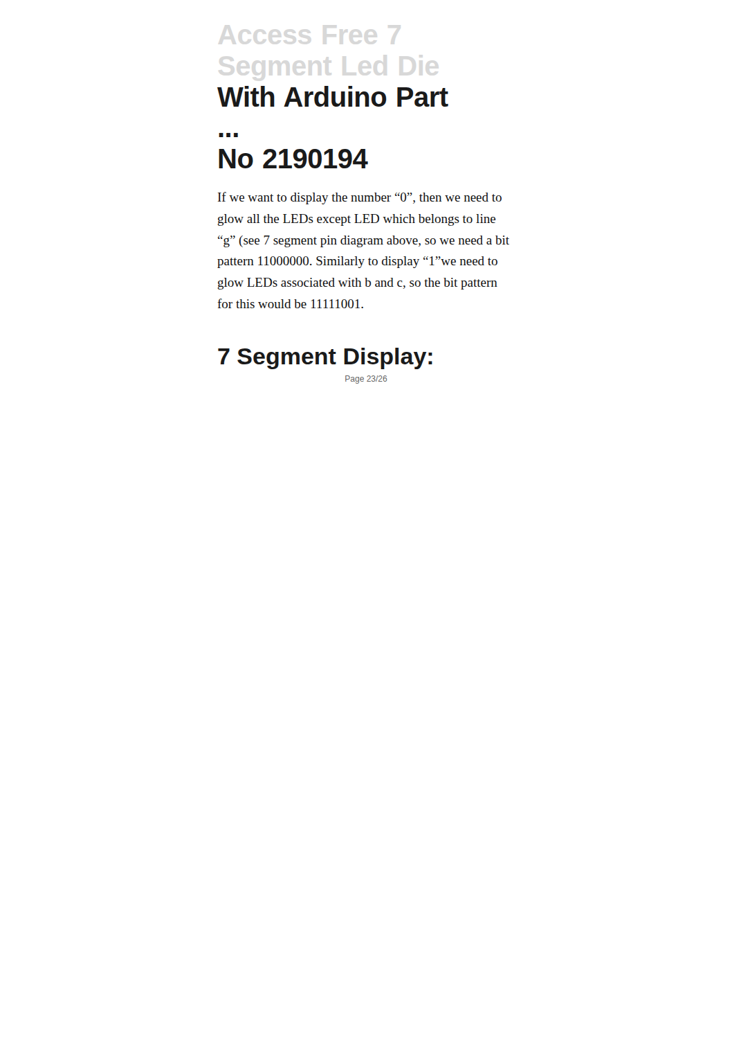Access Free 7
Segment Led Die
With Arduino Part
...
No 2190194
If we want to display the number “0”, then we need to glow all the LEDs except LED which belongs to line “g” (see 7 segment pin diagram above, so we need a bit pattern 11000000. Similarly to display “1”we need to glow LEDs associated with b and c, so the bit pattern for this would be 11111001.
7 Segment Display:
Page 23/26